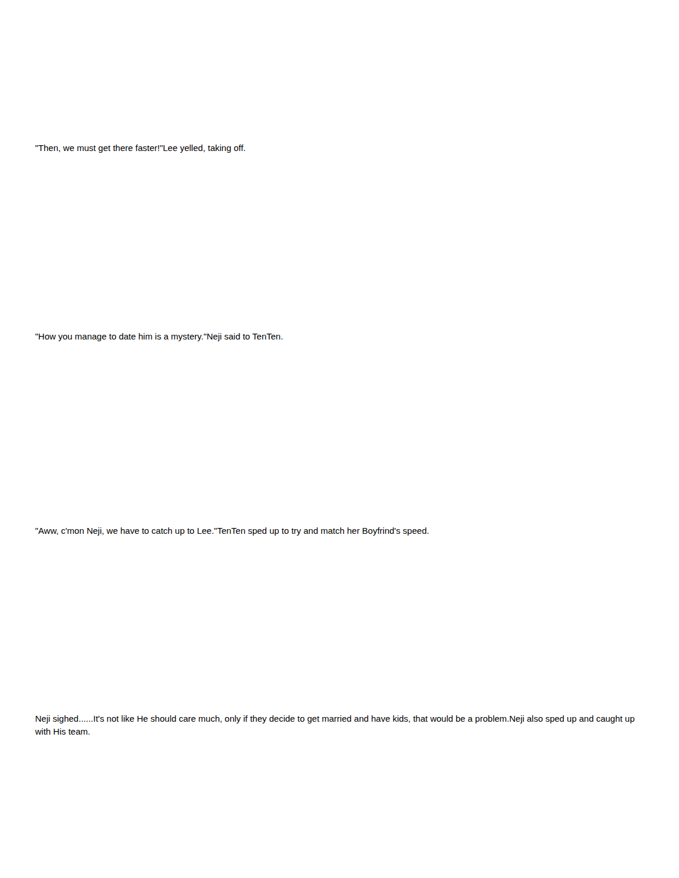"Then, we must get there faster!"Lee yelled, taking off.
"How you manage to date him is a mystery."Neji said to TenTen.
"Aww, c'mon Neji, we have to catch up to Lee."TenTen sped up to try and match her Boyfrind's speed.
Neji sighed......It's not like He should care much, only if they decide to get married and have kids, that would be a problem.Neji also sped up and caught up with His team.